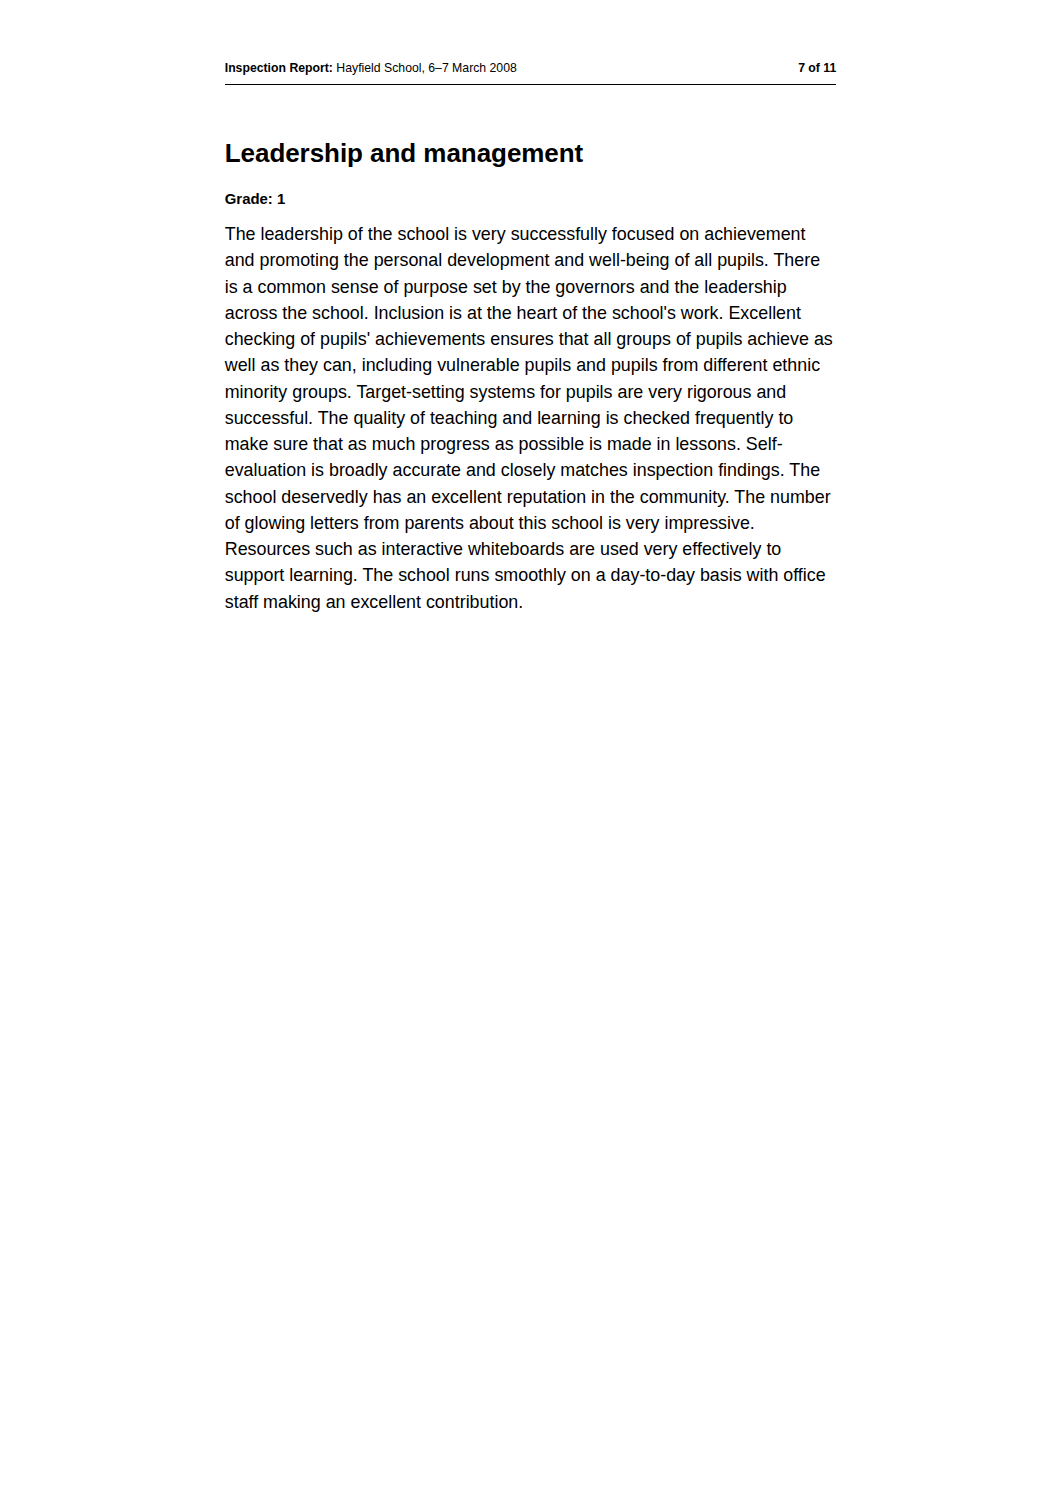Inspection Report: Hayfield School, 6–7 March 2008
7 of 11
Leadership and management
Grade: 1
The leadership of the school is very successfully focused on achievement and promoting the personal development and well-being of all pupils. There is a common sense of purpose set by the governors and the leadership across the school. Inclusion is at the heart of the school's work. Excellent checking of pupils' achievements ensures that all groups of pupils achieve as well as they can, including vulnerable pupils and pupils from different ethnic minority groups. Target-setting systems for pupils are very rigorous and successful. The quality of teaching and learning is checked frequently to make sure that as much progress as possible is made in lessons. Self-evaluation is broadly accurate and closely matches inspection findings. The school deservedly has an excellent reputation in the community. The number of glowing letters from parents about this school is very impressive. Resources such as interactive whiteboards are used very effectively to support learning. The school runs smoothly on a day-to-day basis with office staff making an excellent contribution.